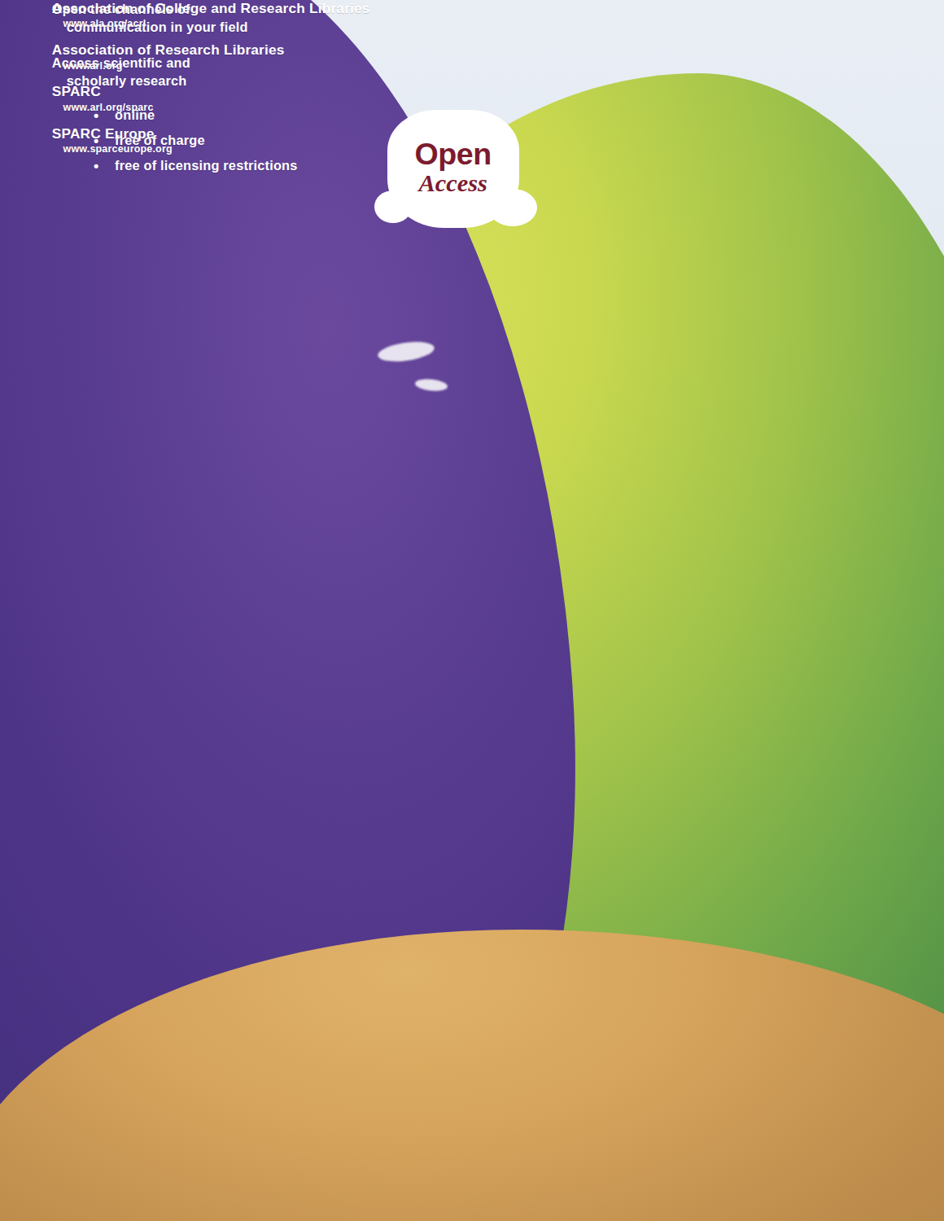Open Access
Open the channels ofcommunication in your field
Access scientific andscholarly research
online
free of charge
free of licensing restrictions
Association of College and Research Libraries
www.ala.org/acrl
Association of Research Libraries
www.arl.org
SPARC
www.arl.org/sparc
SPARC Europe
www.sparceurope.org